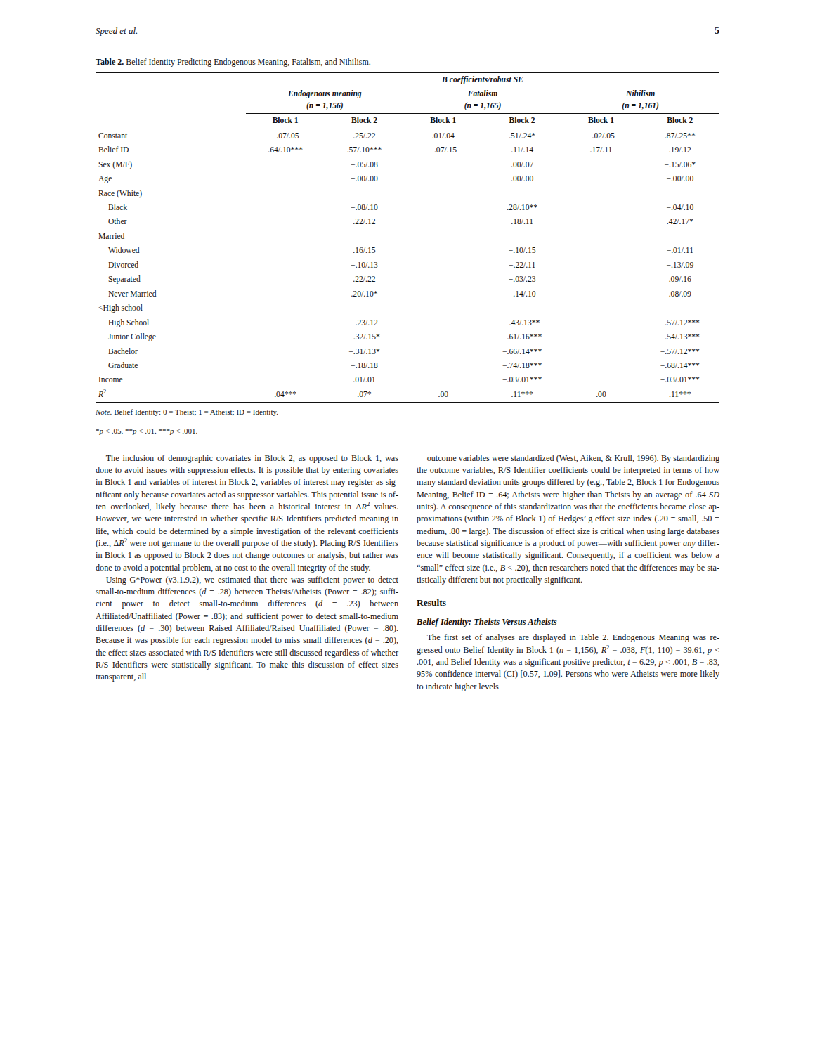Speed et al. 5
Table 2. Belief Identity Predicting Endogenous Meaning, Fatalism, and Nihilism.
| | B coefficients/robust SE |
| --- | --- |
| | Endogenous meaning ( n = 1,156) | Fatalism ( n = 1,165) | Nihilism ( n = 1,161) |
| | Block 1 | Block 2 | Block 1 | Block 2 | Block 1 | Block 2 |
| Constant | −.07/.05 | .25/.22 | .01/.04 | .51/.24* | −.02/.05 | .87/.25** |
| Belief ID | .64/.10*** | .57/.10*** | −.07/.15 | .11/.14 | .17/.11 | .19/.12 |
| Sex (M/F) | | −.05/.08 | | .00/.07 | | −.15/.06* |
| Age | | −.00/.00 | | .00/.00 | | −.00/.00 |
| Race (White) | | | | | | |
| Black | | −.08/.10 | | .28/.10** | | −.04/.10 |
| Other | | .22/.12 | | .18/.11 | | .42/.17* |
| Married | | | | | | |
| Widowed | | .16/.15 | | −.10/.15 | | −.01/.11 |
| Divorced | | −.10/.13 | | −.22/.11 | | −.13/.09 |
| Separated | | .22/.22 | | −.03/.23 | | .09/.16 |
| Never Married | | .20/.10* | | −.14/.10 | | .08/.09 |
| <High school | | | | | | |
| High School | | −.23/.12 | | −.43/.13** | | −.57/.12*** |
| Junior College | | −.32/.15* | | −.61/.16*** | | −.54/.13*** |
| Bachelor | | −.31/.13* | | −.66/.14*** | | −.57/.12*** |
| Graduate | | −.18/.18 | | −.74/.18*** | | −.68/.14*** |
| Income | | .01/.01 | | −.03/.01*** | | −.03/.01*** |
| R 2 | .04*** | .07* | .00 | .11*** | .00 | .11*** |
Note. Belief Identity: 0 = Theist; 1 = Atheist; ID = Identity.
*p < .05. **p < .01. ***p < .001.
The inclusion of demographic covariates in Block 2, as opposed to Block 1, was done to avoid issues with suppression effects. It is possible that by entering covariates in Block 1 and variables of interest in Block 2, variables of interest may register as significant only because covariates acted as suppressor variables. This potential issue is often overlooked, likely because there has been a historical interest in ΔR2 values. However, we were interested in whether specific R/S Identifiers predicted meaning in life, which could be determined by a simple investigation of the relevant coefficients (i.e., ΔR2 were not germane to the overall purpose of the study). Placing R/S Identifiers in Block 1 as opposed to Block 2 does not change outcomes or analysis, but rather was done to avoid a potential problem, at no cost to the overall integrity of the study.
Using G*Power (v3.1.9.2), we estimated that there was sufficient power to detect small-to-medium differences (d = .28) between Theists/Atheists (Power = .82); sufficient power to detect small-to-medium differences (d = .23) between Affiliated/Unaffiliated (Power = .83); and sufficient power to detect small-to-medium differences (d = .30) between Raised Affiliated/Raised Unaffiliated (Power = .80). Because it was possible for each regression model to miss small differences (d = .20), the effect sizes associated with R/S Identifiers were still discussed regardless of whether R/S Identifiers were statistically significant. To make this discussion of effect sizes transparent, all
outcome variables were standardized (West, Aiken, & Krull, 1996). By standardizing the outcome variables, R/S Identifier coefficients could be interpreted in terms of how many standard deviation units groups differed by (e.g., Table 2, Block 1 for Endogenous Meaning, Belief ID = .64; Atheists were higher than Theists by an average of .64 SD units). A consequence of this standardization was that the coefficients became close approximations (within 2% of Block 1) of Hedges’ g effect size index (.20 = small, .50 = medium, .80 = large). The discussion of effect size is critical when using large databases because statistical significance is a product of power—with sufficient power any difference will become statistically significant. Consequently, if a coefficient was below a “small” effect size (i.e., B < .20), then researchers noted that the differences may be statistically different but not practically significant.
Results
Belief Identity: Theists Versus Atheists
The first set of analyses are displayed in Table 2. Endogenous Meaning was regressed onto Belief Identity in Block 1 (n = 1,156), R2 = .038, F(1, 110) = 39.61, p < .001, and Belief Identity was a significant positive predictor, t = 6.29, p < .001, B = .83, 95% confidence interval (CI) [0.57, 1.09]. Persons who were Atheists were more likely to indicate higher levels